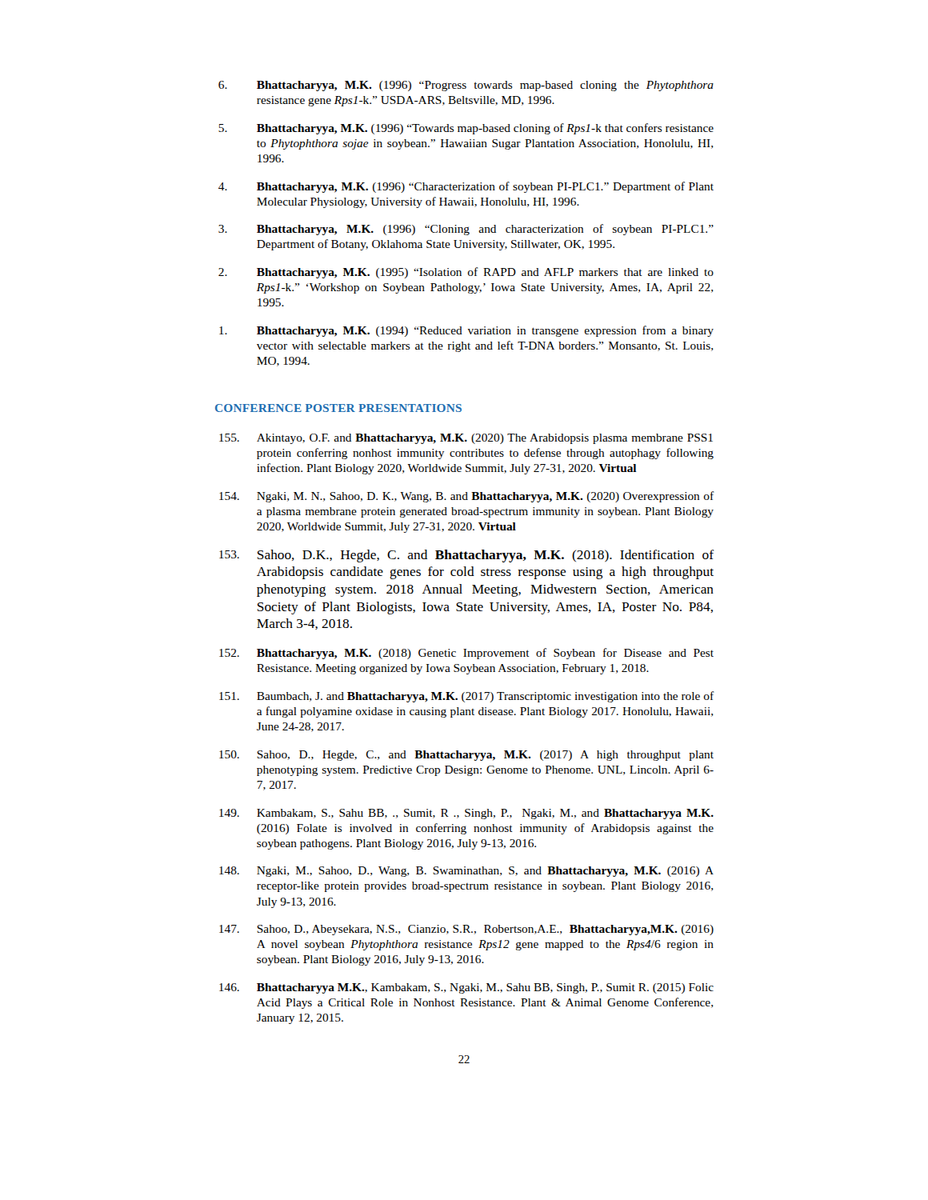6. Bhattacharyya, M.K. (1996) “Progress towards map-based cloning the Phytophthora resistance gene Rps1-k.” USDA-ARS, Beltsville, MD, 1996.
5. Bhattacharyya, M.K. (1996) “Towards map-based cloning of Rps1-k that confers resistance to Phytophthora sojae in soybean.” Hawaiian Sugar Plantation Association, Honolulu, HI, 1996.
4. Bhattacharyya, M.K. (1996) “Characterization of soybean PI-PLC1.” Department of Plant Molecular Physiology, University of Hawaii, Honolulu, HI, 1996.
3. Bhattacharyya, M.K. (1996) “Cloning and characterization of soybean PI-PLC1.” Department of Botany, Oklahoma State University, Stillwater, OK, 1995.
2. Bhattacharyya, M.K. (1995) “Isolation of RAPD and AFLP markers that are linked to Rps1-k.” ‘Workshop on Soybean Pathology,’ Iowa State University, Ames, IA, April 22, 1995.
1. Bhattacharyya, M.K. (1994) “Reduced variation in transgene expression from a binary vector with selectable markers at the right and left T-DNA borders.” Monsanto, St. Louis, MO, 1994.
CONFERENCE POSTER PRESENTATIONS
155. Akintayo, O.F. and Bhattacharyya, M.K. (2020) The Arabidopsis plasma membrane PSS1 protein conferring nonhost immunity contributes to defense through autophagy following infection. Plant Biology 2020, Worldwide Summit, July 27-31, 2020. Virtual
154. Ngaki, M. N., Sahoo, D. K., Wang, B. and Bhattacharyya, M.K. (2020) Overexpression of a plasma membrane protein generated broad-spectrum immunity in soybean. Plant Biology 2020, Worldwide Summit, July 27-31, 2020. Virtual
153. Sahoo, D.K., Hegde, C. and Bhattacharyya, M.K. (2018). Identification of Arabidopsis candidate genes for cold stress response using a high throughput phenotyping system. 2018 Annual Meeting, Midwestern Section, American Society of Plant Biologists, Iowa State University, Ames, IA, Poster No. P84, March 3-4, 2018.
152. Bhattacharyya, M.K. (2018) Genetic Improvement of Soybean for Disease and Pest Resistance. Meeting organized by Iowa Soybean Association, February 1, 2018.
151. Baumbach, J. and Bhattacharyya, M.K. (2017) Transcriptomic investigation into the role of a fungal polyamine oxidase in causing plant disease. Plant Biology 2017. Honolulu, Hawaii, June 24-28, 2017.
150. Sahoo, D., Hegde, C., and Bhattacharyya, M.K. (2017) A high throughput plant phenotyping system. Predictive Crop Design: Genome to Phenome. UNL, Lincoln. April 6-7, 2017.
149. Kambakam, S., Sahu BB, ., Sumit, R ., Singh, P., Ngaki, M., and Bhattacharyya M.K. (2016) Folate is involved in conferring nonhost immunity of Arabidopsis against the soybean pathogens. Plant Biology 2016, July 9-13, 2016.
148. Ngaki, M., Sahoo, D., Wang, B. Swaminathan, S, and Bhattacharyya, M.K. (2016) A receptor-like protein provides broad-spectrum resistance in soybean. Plant Biology 2016, July 9-13, 2016.
147. Sahoo, D., Abeysekara, N.S., Cianzio, S.R., Robertson,A.E., Bhattacharyya,M.K. (2016) A novel soybean Phytophthora resistance Rps12 gene mapped to the Rps4/6 region in soybean. Plant Biology 2016, July 9-13, 2016.
146. Bhattacharyya M.K., Kambakam, S., Ngaki, M., Sahu BB, Singh, P., Sumit R. (2015) Folic Acid Plays a Critical Role in Nonhost Resistance. Plant & Animal Genome Conference, January 12, 2015.
22